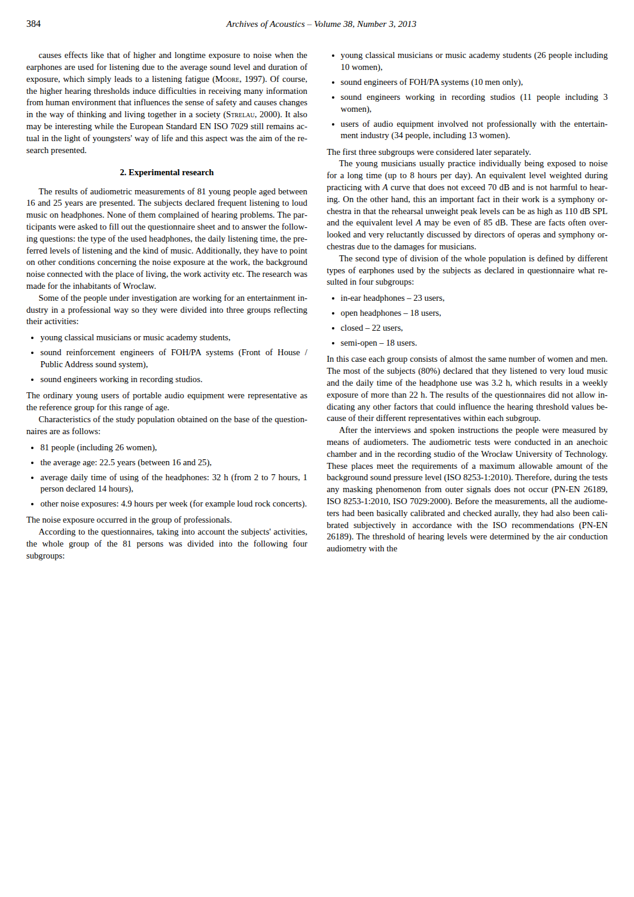384
Archives of Acoustics – Volume 38, Number 3, 2013
causes effects like that of higher and longtime exposure to noise when the earphones are used for listening due to the average sound level and duration of exposure, which simply leads to a listening fatigue (Moore, 1997). Of course, the higher hearing thresholds induce difficulties in receiving many information from human environment that influences the sense of safety and causes changes in the way of thinking and living together in a society (Strelau, 2000). It also may be interesting while the European Standard EN ISO 7029 still remains actual in the light of youngsters' way of life and this aspect was the aim of the research presented.
2. Experimental research
The results of audiometric measurements of 81 young people aged between 16 and 25 years are presented. The subjects declared frequent listening to loud music on headphones. None of them complained of hearing problems. The participants were asked to fill out the questionnaire sheet and to answer the following questions: the type of the used headphones, the daily listening time, the preferred levels of listening and the kind of music. Additionally, they have to point on other conditions concerning the noise exposure at the work, the background noise connected with the place of living, the work activity etc. The research was made for the inhabitants of Wroclaw.
Some of the people under investigation are working for an entertainment industry in a professional way so they were divided into three groups reflecting their activities:
young classical musicians or music academy students,
sound reinforcement engineers of FOH/PA systems (Front of House / Public Address sound system),
sound engineers working in recording studios.
The ordinary young users of portable audio equipment were representative as the reference group for this range of age.
Characteristics of the study population obtained on the base of the questionnaires are as follows:
81 people (including 26 women),
the average age: 22.5 years (between 16 and 25),
average daily time of using of the headphones: 32 h (from 2 to 7 hours, 1 person declared 14 hours),
other noise exposures: 4.9 hours per week (for example loud rock concerts).
The noise exposure occurred in the group of professionals.
According to the questionnaires, taking into account the subjects' activities, the whole group of the 81 persons was divided into the following four subgroups:
young classical musicians or music academy students (26 people including 10 women),
sound engineers of FOH/PA systems (10 men only),
sound engineers working in recording studios (11 people including 3 women),
users of audio equipment involved not professionally with the entertainment industry (34 people, including 13 women).
The first three subgroups were considered later separately.
The young musicians usually practice individually being exposed to noise for a long time (up to 8 hours per day). An equivalent level weighted during practicing with A curve that does not exceed 70 dB and is not harmful to hearing. On the other hand, this an important fact in their work is a symphony orchestra in that the rehearsal unweight peak levels can be as high as 110 dB SPL and the equivalent level A may be even of 85 dB. These are facts often overlooked and very reluctantly discussed by directors of operas and symphony orchestras due to the damages for musicians.
The second type of division of the whole population is defined by different types of earphones used by the subjects as declared in questionnaire what resulted in four subgroups:
in-ear headphones – 23 users,
open headphones – 18 users,
closed – 22 users,
semi-open – 18 users.
In this case each group consists of almost the same number of women and men. The most of the subjects (80%) declared that they listened to very loud music and the daily time of the headphone use was 3.2 h, which results in a weekly exposure of more than 22 h. The results of the questionnaires did not allow indicating any other factors that could influence the hearing threshold values because of their different representatives within each subgroup.
After the interviews and spoken instructions the people were measured by means of audiometers. The audiometric tests were conducted in an anechoic chamber and in the recording studio of the Wrocław University of Technology. These places meet the requirements of a maximum allowable amount of the background sound pressure level (ISO 8253-1:2010). Therefore, during the tests any masking phenomenon from outer signals does not occur (PN-EN 26189, ISO 8253-1:2010, ISO 7029:2000). Before the measurements, all the audiometers had been basically calibrated and checked aurally, they had also been calibrated subjectively in accordance with the ISO recommendations (PN-EN 26189). The threshold of hearing levels were determined by the air conduction audiometry with the